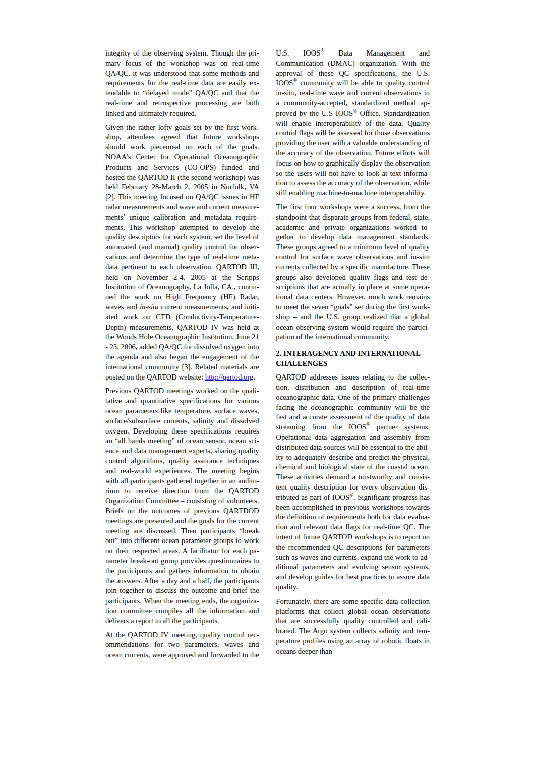integrity of the observing system. Though the primary focus of the workshop was on real-time QA/QC, it was understood that some methods and requirements for the real-time data are easily extendable to “delayed mode” QA/QC and that the real-time and retrospective processing are both linked and ultimately required.
Given the rather lofty goals set by the first workshop, attendees agreed that future workshops should work piecemeal on each of the goals. NOAA’s Center for Operational Oceanographic Products and Services (CO-OPS) funded and hosted the QARTOD II (the second workshop) was held February 28-March 2, 2005 in Norfolk, VA [2]. This meeting focused on QA/QC issues in HF radar measurements and wave and current measurements’ unique calibration and metadata requirements. This workshop attempted to develop the quality descriptors for each system, set the level of automated (and manual) quality control for observations and determine the type of real-time metadata pertinent to each observation. QARTOD III, held on November 2-4, 2005 at the Scripps Institution of Oceanography, La Jolla, CA., continued the work on High Frequency (HF) Radar, waves and in-situ current measurements, and initiated work on CTD (Conductivity-Temperature-Depth) measurements. QARTOD IV was held at the Woods Hole Oceanographic Institution, June 21 - 23, 2006, added QA/QC for dissolved oxygen into the agenda and also began the engagement of the international community [3]. Related materials are posted on the QARTOD website: http://qartod.org.
Previous QARTOD meetings worked on the qualitative and quantitative specifications for various ocean parameters like temperature, surface waves, surface/subsurface currents, salinity and dissolved oxygen. Developing these specifications requires an “all hands meeting” of ocean sensor, ocean science and data management experts, sharing quality control algorithms, quality assurance techniques and real-world experiences. The meeting begins with all participants gathered together in an auditorium to receive direction from the QARTOD Organization Committee – consisting of volunteers. Briefs on the outcomes of previous QARTDOD meetings are presented and the goals for the current meeting are discussed. Then participants “break out” into different ocean parameter groups to work on their respected areas. A facilitator for each parameter break-out group provides questionnaires to the participants and gathers information to obtain the answers. After a day and a half, the participants join together to discuss the outcome and brief the participants. When the meeting ends, the organization committee compiles all the information and delivers a report to all the participants.
At the QARTOD IV meeting, quality control recommendations for two parameters, waves and ocean currents, were approved and forwarded to the U.S. IOOS® Data Management and Communication (DMAC) organization. With the approval of these QC specifications, the U.S. IOOS® community will be able to quality control in-situ, real-time wave and current observations in a community-accepted, standardized method approved by the U.S IOOS® Office. Standardization will enable interoperability of the data. Quality control flags will be assessed for those observations providing the user with a valuable understanding of the accuracy of the observation. Future efforts will focus on how to graphically display the observation so the users will not have to look at text information to assess the accuracy of the observation, while still enabling machine-to-machine interoperability.
The first four workshops were a success, from the standpoint that disparate groups from federal, state, academic and private organizations worked together to develop data management standards. These groups agreed to a minimum level of quality control for surface wave observations and in-situ currents collected by a specific manufacture. These groups also developed quality flags and test descriptions that are actually in place at some operational data centers. However, much work remains to meet the seven “goals” set during the first workshop – and the U.S. group realized that a global ocean observing system would require the participation of the international community.
2. INTERAGENCY AND INTERNATIONAL CHALLENGES
QARTOD addresses issues relating to the collection, distribution and description of real-time oceanographic data. One of the primary challenges facing the oceanographic community will be the fast and accurate assessment of the quality of data streaming from the IOOS® partner systems. Operational data aggregation and assembly from distributed data sources will be essential to the ability to adequately describe and predict the physical, chemical and biological state of the coastal ocean. These activities demand a trustworthy and consistent quality description for every observation distributed as part of IOOS®. Significant progress has been accomplished in previous workshops towards the definition of requirements both for data evaluation and relevant data flags for real-time QC. The intent of future QARTOD workshops is to report on the recommended QC descriptions for parameters such as waves and currents, expand the work to additional parameters and evolving sensor systems, and develop guides for best practices to assure data quality.
Fortunately, there are some specific data collection platforms that collect global ocean observations that are successfully quality controlled and calibrated. The Argo system collects salinity and temperature profiles using an array of robotic floats in oceans deeper than